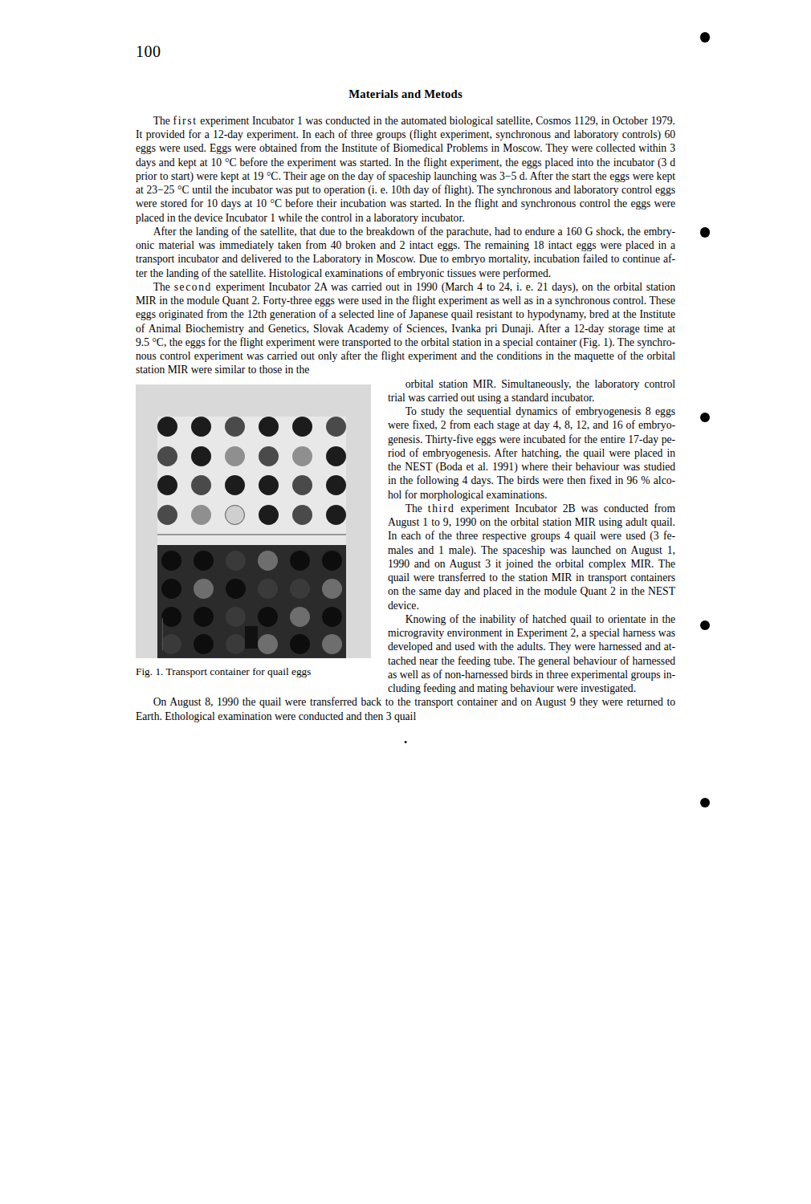100
Materials and Metods
The first experiment Incubator 1 was conducted in the automated biological satellite, Cosmos 1129, in October 1979. It provided for a 12-day experiment. In each of three groups (flight experiment, synchronous and laboratory controls) 60 eggs were used. Eggs were obtained from the Institute of Biomedical Problems in Moscow. They were collected within 3 days and kept at 10 °C before the experiment was started. In the flight experiment, the eggs placed into the incubator (3 d prior to start) were kept at 19 °C. Their age on the day of spaceship launching was 3−5 d. After the start the eggs were kept at 23−25 °C until the incubator was put to operation (i. e. 10th day of flight). The synchronous and laboratory control eggs were stored for 10 days at 10 °C before their incubation was started. In the flight and synchronous control the eggs were placed in the device Incubator 1 while the control in a laboratory incubator.
After the landing of the satellite, that due to the breakdown of the parachute, had to endure a 160 G shock, the embryonic material was immediately taken from 40 broken and 2 intact eggs. The remaining 18 intact eggs were placed in a transport incubator and delivered to the Laboratory in Moscow. Due to embryo mortality, incubation failed to continue after the landing of the satellite. Histological examinations of embryonic tissues were performed.
The second experiment Incubator 2A was carried out in 1990 (March 4 to 24, i. e. 21 days), on the orbital station MIR in the module Quant 2. Forty-three eggs were used in the flight experiment as well as in a synchronous control. These eggs originated from the 12th generation of a selected line of Japanese quail resistant to hypodynamy, bred at the Institute of Animal Biochemistry and Genetics, Slovak Academy of Sciences, Ivanka pri Dunaji. After a 12-day storage time at 9.5 °C, the eggs for the flight experiment were transported to the orbital station in a special container (Fig. 1). The synchronous control experiment was carried out only after the flight experiment and the conditions in the maquette of the orbital station MIR were similar to those in the
Fig. 1. Transport container for quail eggs
orbital station MIR. Simultaneously, the laboratory control trial was carried out using a standard incubator.
To study the sequential dynamics of embryogenesis 8 eggs were fixed, 2 from each stage at day 4, 8, 12, and 16 of embryogenesis. Thirty-five eggs were incubated for the entire 17-day period of embryogenesis. After hatching, the quail were placed in the NEST (Boda et al. 1991) where their behaviour was studied in the following 4 days. The birds were then fixed in 96 % alcohol for morphological examinations.
The third experiment Incubator 2B was conducted from August 1 to 9, 1990 on the orbital station MIR using adult quail. In each of the three respective groups 4 quail were used (3 females and 1 male). The spaceship was launched on August 1, 1990 and on August 3 it joined the orbital complex MIR. The quail were transferred to the station MIR in transport containers on the same day and placed in the module Quant 2 in the NEST device.
Knowing of the inability of hatched quail to orientate in the microgravity environment in Experiment 2, a special harness was developed and used with the adults. They were harnessed and attached near the feeding tube. The general behaviour of harnessed as well as of non-harnessed birds in three experimental groups including feeding and mating behaviour were investigated.
On August 8, 1990 the quail were transferred back to the transport container and on August 9 they were returned to Earth. Ethological examination were conducted and then 3 quail
•